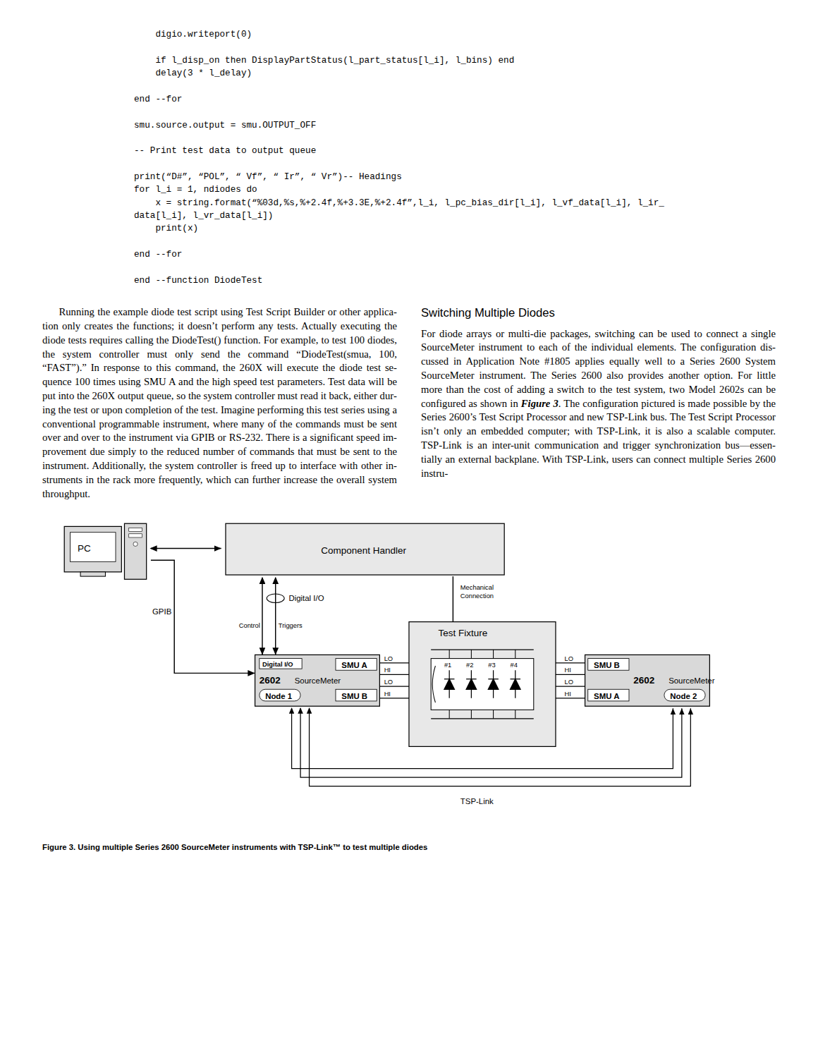digio.writeport(0)

    if l_disp_on then DisplayPartStatus(l_part_status[l_i], l_bins) end
    delay(3 * l_delay)

end --for

smu.source.output = smu.OUTPUT_OFF

-- Print test data to output queue

print(“D#”, “POL”, “ Vf”, “ Ir”, “ Vr”)-- Headings
for l_i = 1, ndiodes do
    x = string.format(“%03d,%s,%+2.4f,%+3.3E,%+2.4f”,l_i, l_pc_bias_dir[l_i], l_vf_data[l_i], l_ir_
data[l_i], l_vr_data[l_i])
    print(x)

end --for

end --function DiodeTest
Running the example diode test script using Test Script Builder or other application only creates the functions; it doesn’t perform any tests. Actually executing the diode tests requires calling the DiodeTest() function. For example, to test 100 diodes, the system controller must only send the command “DiodeTest(smua, 100, “FAST”).” In response to this command, the 260X will execute the diode test sequence 100 times using SMU A and the high speed test parameters. Test data will be put into the 260X output queue, so the system controller must read it back, either during the test or upon completion of the test. Imagine performing this test series using a conventional programmable instrument, where many of the commands must be sent over and over to the instrument via GPIB or RS-232. There is a significant speed improvement due simply to the reduced number of commands that must be sent to the instrument. Additionally, the system controller is freed up to interface with other instruments in the rack more frequently, which can further increase the overall system throughput.
Switching Multiple Diodes
For diode arrays or multi-die packages, switching can be used to connect a single SourceMeter instrument to each of the individual elements. The configuration discussed in Application Note #1805 applies equally well to a Series 2600 System SourceMeter instrument. The Series 2600 also provides another option. For little more than the cost of adding a switch to the test system, two Model 2602s can be configured as shown in Figure 3. The configuration pictured is made possible by the Series 2600’s Test Script Processor and new TSP-Link bus. The Test Script Processor isn’t only an embedded computer; with TSP-Link, it is also a scalable computer. TSP-Link is an inter-unit communication and trigger synchronization bus—essentially an external backplane. With TSP-Link, users can connect multiple Series 2600 instru-
PC Component Handler GPIB Digital I/O Control Triggers Mechanical Connection Test Fixture #1 #2 #3 #4 Digital I/O SMU A SMU B 2602 SourceMeter Node 1 SMU B SMU A 2602 SourceMeter Node 2 LO HI LO HI LO HI LO HI TSP-Link
Figure 3. Using multiple Series 2600 SourceMeter instruments with TSP-Link™ to test multiple diodes